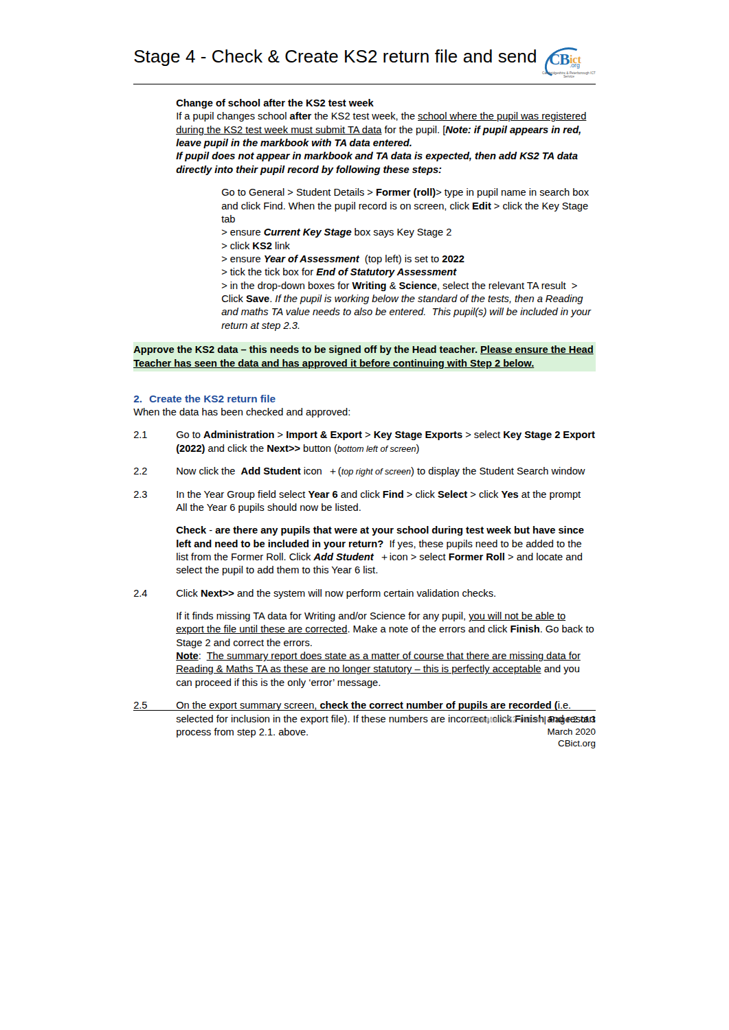Stage 4 - Check & Create KS2 return file and send
CB ict .org Cambridgeshire & Peterborough ICT Service
Change of school after the KS2 test week
If a pupil changes school after the KS2 test week, the school where the pupil was registered during the KS2 test week must submit TA data for the pupil. [Note: if pupil appears in red, leave pupil in the markbook with TA data entered.
If pupil does not appear in markbook and TA data is expected, then add KS2 TA data directly into their pupil record by following these steps:
Go to General > Student Details > Former (roll)> type in pupil name in search box and click Find. When the pupil record is on screen, click Edit > click the Key Stage tab
> ensure Current Key Stage box says Key Stage 2
> click KS2 link
> ensure Year of Assessment (top left) is set to 2022
> tick the tick box for End of Statutory Assessment
> in the drop-down boxes for Writing & Science, select the relevant TA result > Click Save. If the pupil is working below the standard of the tests, then a Reading and maths TA value needs to also be entered. This pupil(s) will be included in your return at step 2.3.
Approve the KS2 data – this needs to be signed off by the Head teacher. Please ensure the Head Teacher has seen the data and has approved it before continuing with Step 2 below.
2. Create the KS2 return file
When the data has been checked and approved:
2.1
Go to Administration > Import & Export > Key Stage Exports > select Key Stage 2 Export (2022) and click the Next>> button (bottom left of screen)
2.2
Now click the Add Student icon ＋(top right of screen) to display the Student Search window
2.3
In the Year Group field select Year 6 and click Find > click Select > click Yes at the prompt
All the Year 6 pupils should now be listed.
Check - are there any pupils that were at your school during test week but have since left and need to be included in your return? If yes, these pupils need to be added to the list from the Former Roll. Click Add Student ＋icon > select Former Roll > and locate and select the pupil to add them to this Year 6 list.
2.4
Click Next>> and the system will now perform certain validation checks.
If it finds missing TA data for Writing and/or Science for any pupil, you will not be able to export the file until these are corrected. Make a note of the errors and click Finish. Go back to Stage 2 and correct the errors.
Note: The summary report does state as a matter of course that there are missing data for Reading & Maths TA as these are no longer statutory – this is perfectly acceptable and you can proceed if this is the only ‘error’ message.
2.5
On the export summary screen, check the correct number of pupils are recorded (i.e. selected for inclusion in the export file). If these numbers are incorrect, click Finish and restart process from step 2.1. above.
Create KS2 return| Page 2 of 3
March 2020
CBict.org